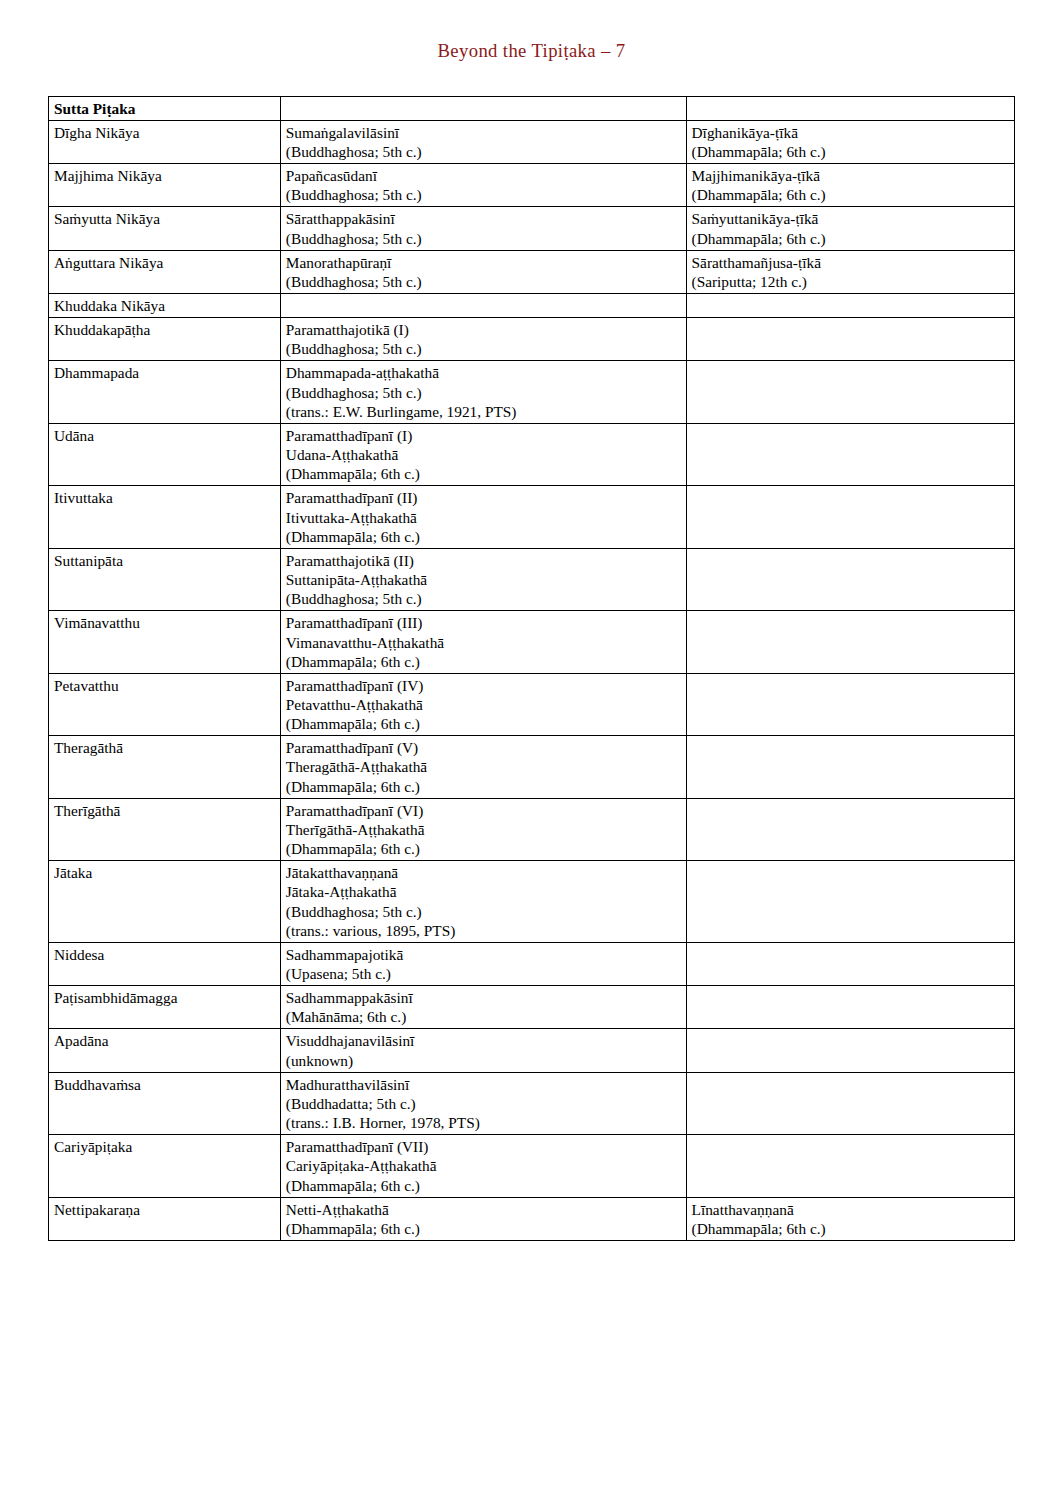Beyond the Tipiṭaka – 7
| Sutta Piṭaka | | |
| Dīgha Nikāya | Sumaṅgalavilāsinī (Buddhaghosa; 5th c.) | Dīghanikāya-ṭīkā (Dhammapāla; 6th c.) |
| Majjhima Nikāya | Papañcasūdanī (Buddhaghosa; 5th c.) | Majjhimanikāya-ṭīkā (Dhammapāla; 6th c.) |
| Saṁyutta Nikāya | Sāratthappakāsinī (Buddhaghosa; 5th c.) | Saṁyuttanikāya-ṭīkā (Dhammapāla; 6th c.) |
| Aṅguttara Nikāya | Manorathapūraṇī (Buddhaghosa; 5th c.) | Sāratthamañjusa-ṭīkā (Sariputta; 12th c.) |
| Khuddaka Nikāya | | |
| Khuddakapāṭha | Paramatthajotikā (I) (Buddhaghosa; 5th c.) | |
| Dhammapada | Dhammapada-aṭṭhakathā (Buddhaghosa; 5th c.) (trans.: E.W. Burlingame, 1921, PTS) | |
| Udāna | Paramatthadīpanī (I) Udana-Aṭṭhakathā (Dhammapāla; 6th c.) | |
| Itivuttaka | Paramatthadīpanī (II) Itivuttaka-Aṭṭhakathā (Dhammapāla; 6th c.) | |
| Suttanipāta | Paramatthajotikā (II) Suttanipāta-Aṭṭhakathā (Buddhaghosa; 5th c.) | |
| Vimānavatthu | Paramatthadīpanī (III) Vimanavatthu-Aṭṭhakathā (Dhammapāla; 6th c.) | |
| Petavatthu | Paramatthadīpanī (IV) Petavatthu-Aṭṭhakathā (Dhammapāla; 6th c.) | |
| Theragāthā | Paramatthadīpanī (V) Theragāthā-Aṭṭhakathā (Dhammapāla; 6th c.) | |
| Therīgāthā | Paramatthadīpanī (VI) Therīgāthā-Aṭṭhakathā (Dhammapāla; 6th c.) | |
| Jātaka | Jātakatthavaṇṇanā Jātaka-Aṭṭhakathā (Buddhaghosa; 5th c.) (trans.: various, 1895, PTS) | |
| Niddesa | Sadhammapajotikā (Upasena; 5th c.) | |
| Paṭisambhidāmagga | Sadhammappakāsinī (Mahānāma; 6th c.) | |
| Apadāna | Visuddhajanavilāsinī (unknown) | |
| Buddhavaṁsa | Madhuratthavilāsinī (Buddhadatta; 5th c.) (trans.: I.B. Horner, 1978, PTS) | |
| Cariyāpiṭaka | Paramatthadīpanī (VII) Cariyāpiṭaka-Aṭṭhakathā (Dhammapāla; 6th c.) | |
| Nettipakaraṇa | Netti-Aṭṭhakathā (Dhammapāla; 6th c.) | Līnatthavaṇṇanā (Dhammapāla; 6th c.) |